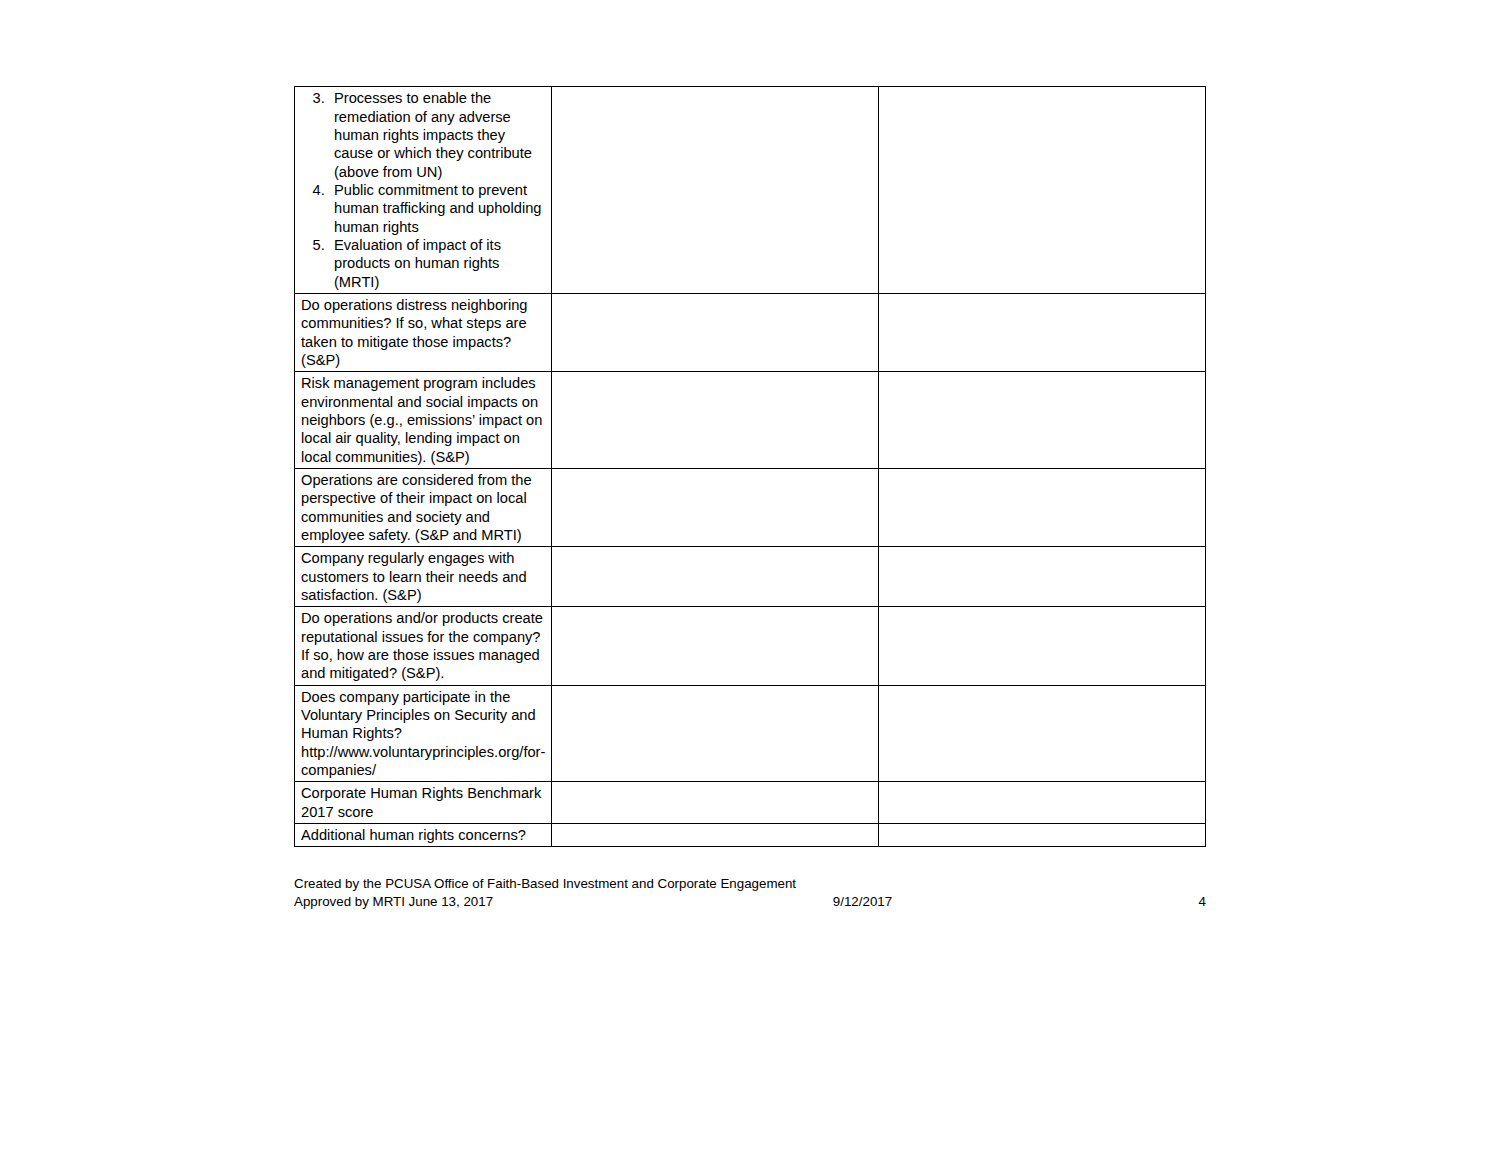| Processes to enable the remediation of any adverse human rights impacts they cause or which they contribute (above from UN) Public commitment to prevent human trafficking and upholding human rights Evaluation of impact of its products on human rights (MRTI) | | |
| Do operations distress neighboring communities? If so, what steps are taken to mitigate those impacts? (S&P) | | |
| Risk management program includes environmental and social impacts on neighbors (e.g., emissions’ impact on local air quality, lending impact on local communities). (S&P) | | |
| Operations are considered from the perspective of their impact on local communities and society and employee safety. (S&P and MRTI) | | |
| Company regularly engages with customers to learn their needs and satisfaction. (S&P) | | |
| Do operations and/or products create reputational issues for the company? If so, how are those issues managed and mitigated? (S&P). | | |
| Does company participate in the Voluntary Principles on Security and Human Rights? http://www.voluntaryprinciples.org/for-companies/ | | |
| Corporate Human Rights Benchmark 2017 score | | |
| Additional human rights concerns? | | |
Created by the PCUSA Office of Faith-Based Investment and Corporate Engagement
Approved by MRTI June 13, 2017 9/12/2017 4